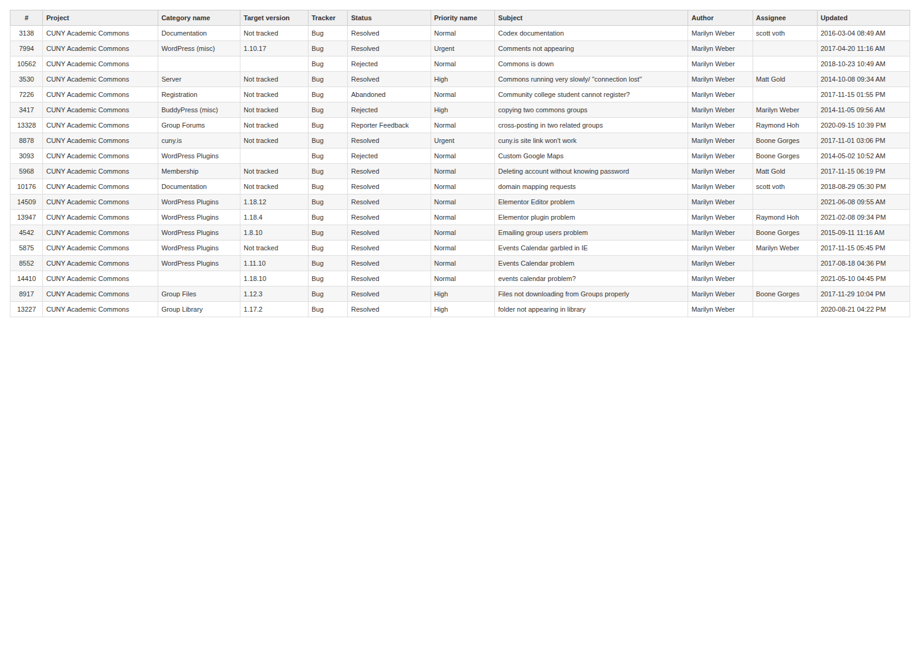| # | Project | Category name | Target version | Tracker | Status | Priority name | Subject | Author | Assignee | Updated |
| --- | --- | --- | --- | --- | --- | --- | --- | --- | --- | --- |
| 3138 | CUNY Academic Commons | Documentation | Not tracked | Bug | Resolved | Normal | Codex documentation | Marilyn Weber | scott voth | 2016-03-04 08:49 AM |
| 7994 | CUNY Academic Commons | WordPress (misc) | 1.10.17 | Bug | Resolved | Urgent | Comments not appearing | Marilyn Weber | | 2017-04-20 11:16 AM |
| 10562 | CUNY Academic Commons | | | Bug | Rejected | Normal | Commons is down | Marilyn Weber | | 2018-10-23 10:49 AM |
| 3530 | CUNY Academic Commons | Server | Not tracked | Bug | Resolved | High | Commons running very slowly/ "connection lost" | Marilyn Weber | Matt Gold | 2014-10-08 09:34 AM |
| 7226 | CUNY Academic Commons | Registration | Not tracked | Bug | Abandoned | Normal | Community college student cannot register? | Marilyn Weber | | 2017-11-15 01:55 PM |
| 3417 | CUNY Academic Commons | BuddyPress (misc) | Not tracked | Bug | Rejected | High | copying two commons groups | Marilyn Weber | Marilyn Weber | 2014-11-05 09:56 AM |
| 13328 | CUNY Academic Commons | Group Forums | Not tracked | Bug | Reporter Feedback | Normal | cross-posting in two related groups | Marilyn Weber | Raymond Hoh | 2020-09-15 10:39 PM |
| 8878 | CUNY Academic Commons | cuny.is | Not tracked | Bug | Resolved | Urgent | cuny.is site link won't work | Marilyn Weber | Boone Gorges | 2017-11-01 03:06 PM |
| 3093 | CUNY Academic Commons | WordPress Plugins | | Bug | Rejected | Normal | Custom Google Maps | Marilyn Weber | Boone Gorges | 2014-05-02 10:52 AM |
| 5968 | CUNY Academic Commons | Membership | Not tracked | Bug | Resolved | Normal | Deleting account without knowing password | Marilyn Weber | Matt Gold | 2017-11-15 06:19 PM |
| 10176 | CUNY Academic Commons | Documentation | Not tracked | Bug | Resolved | Normal | domain mapping requests | Marilyn Weber | scott voth | 2018-08-29 05:30 PM |
| 14509 | CUNY Academic Commons | WordPress Plugins | 1.18.12 | Bug | Resolved | Normal | Elementor Editor problem | Marilyn Weber | | 2021-06-08 09:55 AM |
| 13947 | CUNY Academic Commons | WordPress Plugins | 1.18.4 | Bug | Resolved | Normal | Elementor plugin problem | Marilyn Weber | Raymond Hoh | 2021-02-08 09:34 PM |
| 4542 | CUNY Academic Commons | WordPress Plugins | 1.8.10 | Bug | Resolved | Normal | Emailing group users problem | Marilyn Weber | Boone Gorges | 2015-09-11 11:16 AM |
| 5875 | CUNY Academic Commons | WordPress Plugins | Not tracked | Bug | Resolved | Normal | Events Calendar garbled in IE | Marilyn Weber | Marilyn Weber | 2017-11-15 05:45 PM |
| 8552 | CUNY Academic Commons | WordPress Plugins | 1.11.10 | Bug | Resolved | Normal | Events Calendar problem | Marilyn Weber | | 2017-08-18 04:36 PM |
| 14410 | CUNY Academic Commons | | 1.18.10 | Bug | Resolved | Normal | events calendar problem? | Marilyn Weber | | 2021-05-10 04:45 PM |
| 8917 | CUNY Academic Commons | Group Files | 1.12.3 | Bug | Resolved | High | Files not downloading from Groups properly | Marilyn Weber | Boone Gorges | 2017-11-29 10:04 PM |
| 13227 | CUNY Academic Commons | Group Library | 1.17.2 | Bug | Resolved | High | folder not appearing in library | Marilyn Weber | | 2020-08-21 04:22 PM |